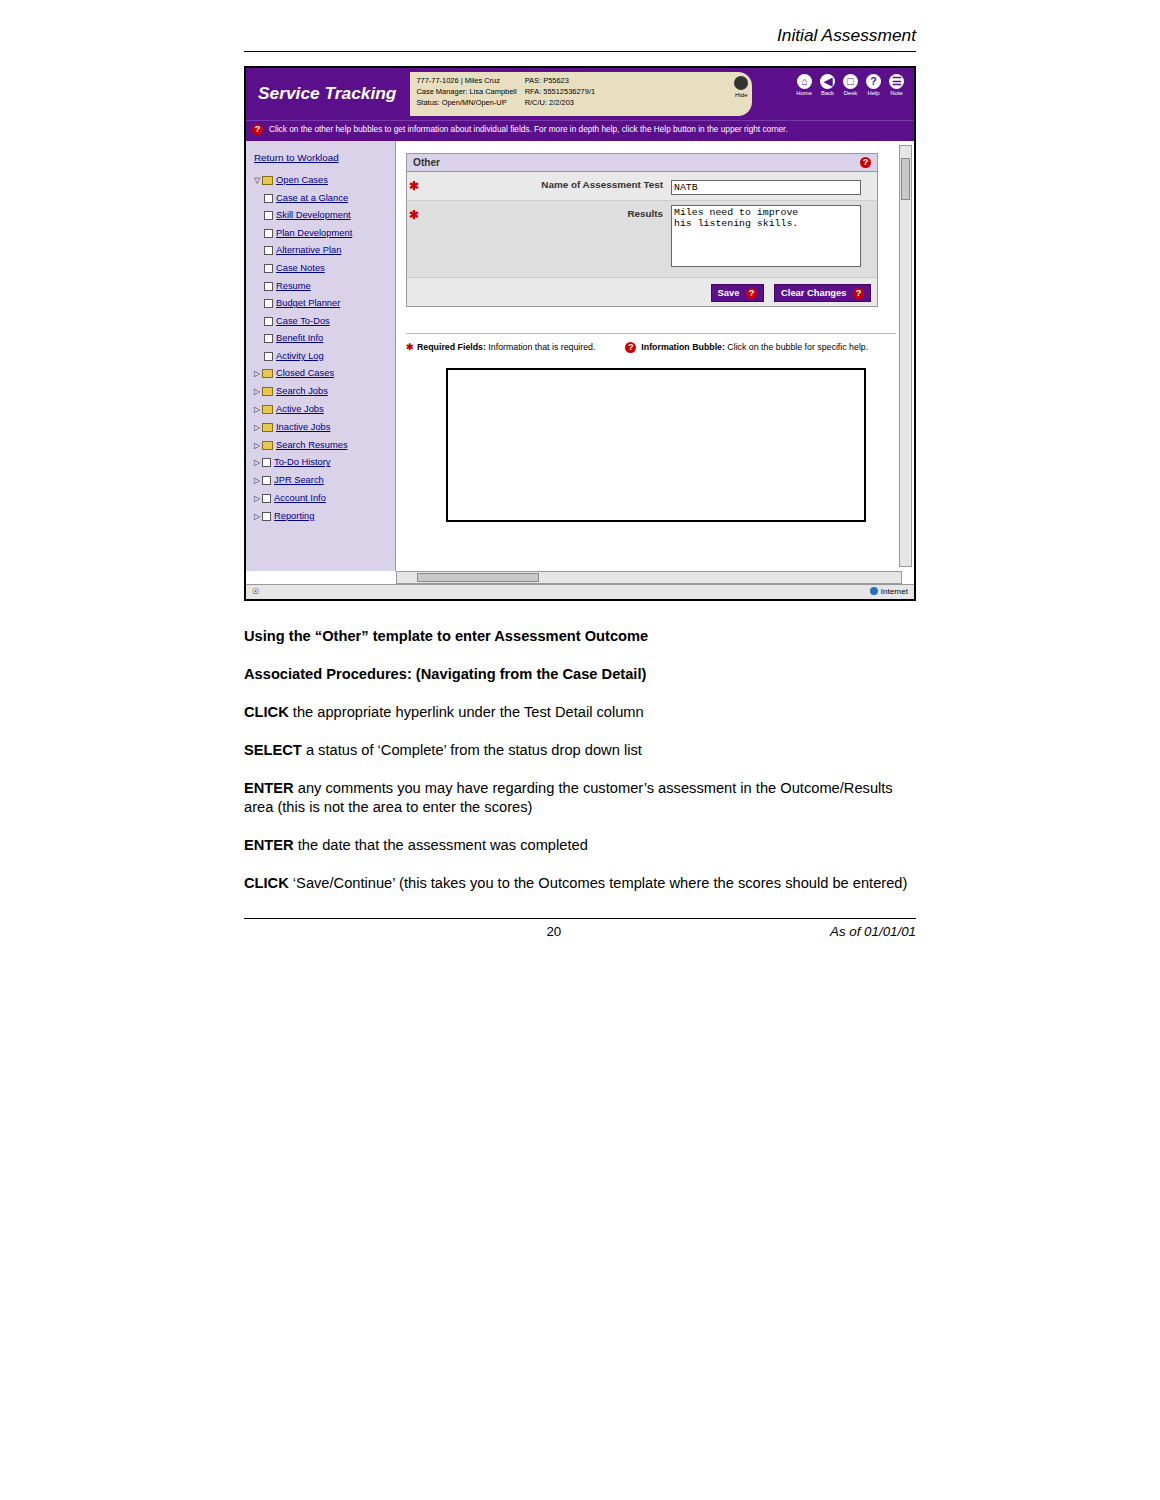Initial Assessment
Service Tracking
| 777-77-1026 / Miles Cruz | PAS: P55623 |
| Case Manager: Lisa Campbell | RFA: 55512536279/1 |
| Status: Open/MN/Open-UP | R/C/U: 2/2/203 |
Hide
⌂Home
◀Back
□Desk
?Help
☰Note
? Click on the other help bubbles to get information about individual fields. For more in depth help, click the Help button in the upper right corner.
Return to Workload
Open Cases
Case at a Glance
Skill Development
Plan Development
Alternative Plan
Case Notes
Resume
Budget Planner
Case To-Dos
Benefit Info
Activity Log
Closed Cases
Search Jobs
Active Jobs
Inactive Jobs
Search Resumes
To-Do History
JPR Search
Account Info
Reporting
Other ?
✱
Name of Assessment Test
✱
Results
Miles need to improve his listening skills.
Save ? Clear Changes ?
✱Required Fields: Information that is required. ? Information Bubble: Click on the bubble for specific help.
☉ Internet
Using the “Other” template to enter Assessment Outcome
Associated Procedures: (Navigating from the Case Detail)
CLICK the appropriate hyperlink under the Test Detail column
SELECT a status of ‘Complete’ from the status drop down list
ENTER any comments you may have regarding the customer’s assessment in the Outcome/Results area (this is not the area to enter the scores)
ENTER the date that the assessment was completed
CLICK ‘Save/Continue’ (this takes you to the Outcomes template where the scores should be entered)
20 As of 01/01/01